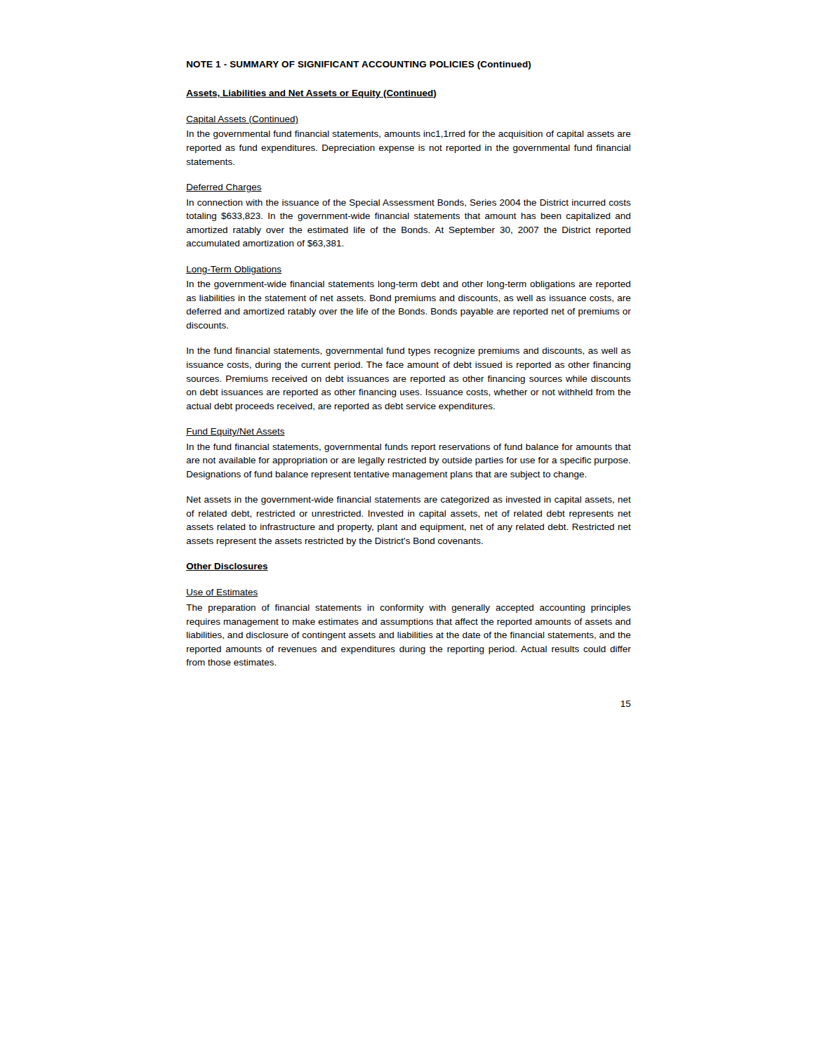NOTE 1 - SUMMARY OF SIGNIFICANT ACCOUNTING POLICIES (Continued)
Assets, Liabilities and Net Assets or Equity (Continued)
Capital Assets (Continued)
In the governmental fund financial statements, amounts inc1,1rred for the acquisition of capital assets are reported as fund expenditures. Depreciation expense is not reported in the governmental fund financial statements.
Deferred Charges
In connection with the issuance of the Special Assessment Bonds, Series 2004 the District incurred costs totaling $633,823. In the government-wide financial statements that amount has been capitalized and amortized ratably over the estimated life of the Bonds. At September 30, 2007 the District reported accumulated amortization of $63,381.
Long-Term Obligations
In the government-wide financial statements long-term debt and other long-term obligations are reported as liabilities in the statement of net assets. Bond premiums and discounts, as well as issuance costs, are deferred and amortized ratably over the life of the Bonds. Bonds payable are reported net of premiums or discounts.
In the fund financial statements, governmental fund types recognize premiums and discounts, as well as issuance costs, during the current period. The face amount of debt issued is reported as other financing sources. Premiums received on debt issuances are reported as other financing sources while discounts on debt issuances are reported as other financing uses. Issuance costs, whether or not withheld from the actual debt proceeds received, are reported as debt service expenditures.
Fund Equity/Net Assets
In the fund financial statements, governmental funds report reservations of fund balance for amounts that are not available for appropriation or are legally restricted by outside parties for use for a specific purpose. Designations of fund balance represent tentative management plans that are subject to change.
Net assets in the government-wide financial statements are categorized as invested in capital assets, net of related debt, restricted or unrestricted. Invested in capital assets, net of related debt represents net assets related to infrastructure and property, plant and equipment, net of any related debt. Restricted net assets represent the assets restricted by the District's Bond covenants.
Other Disclosures
Use of Estimates
The preparation of financial statements in conformity with generally accepted accounting principles requires management to make estimates and assumptions that affect the reported amounts of assets and liabilities, and disclosure of contingent assets and liabilities at the date of the financial statements, and the reported amounts of revenues and expenditures during the reporting period. Actual results could differ from those estimates.
15